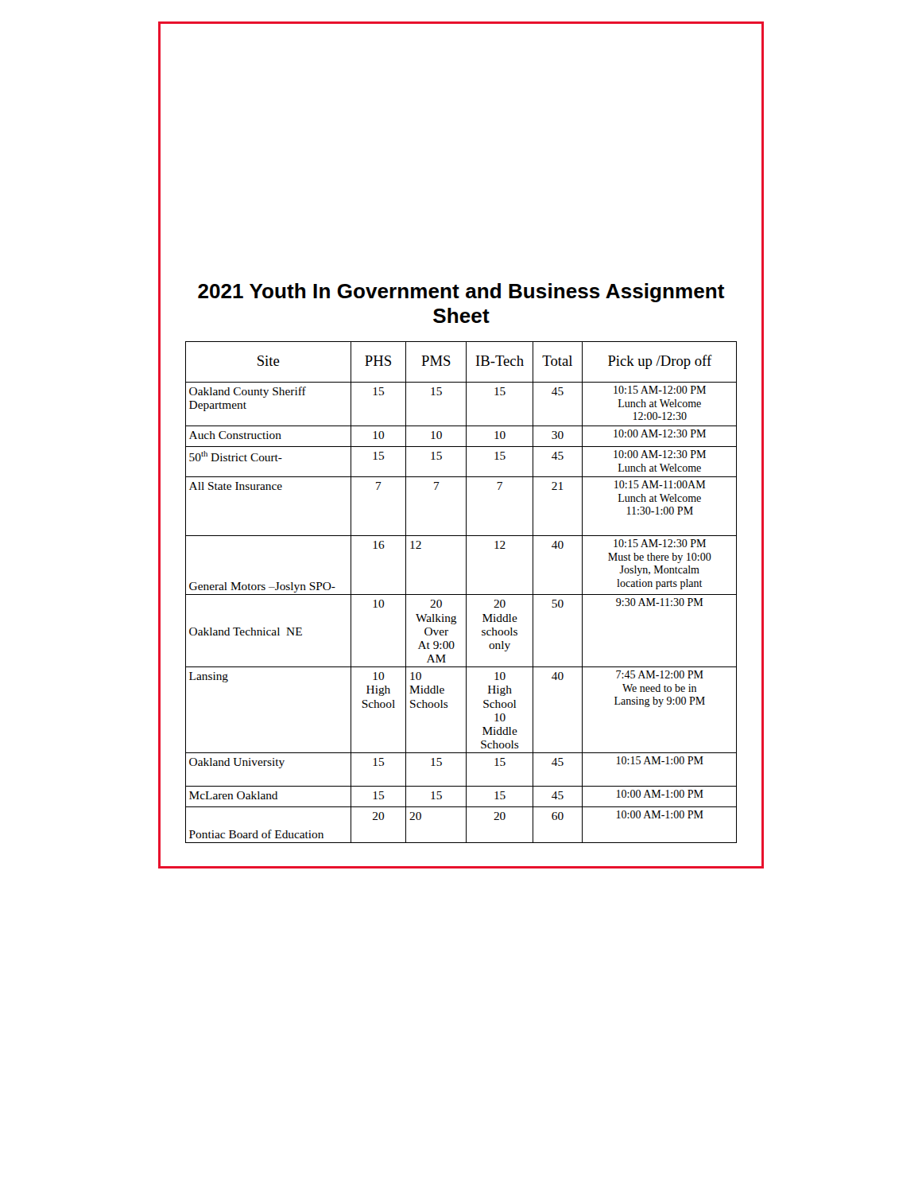2021 Youth In Government and Business Assignment Sheet
| Site | PHS | PMS | IB-Tech | Total | Pick up /Drop off |
| --- | --- | --- | --- | --- | --- |
| Oakland County Sheriff Department | 15 | 15 | 15 | 45 | 10:15 AM-12:00 PM Lunch at Welcome 12:00-12:30 |
| Auch Construction | 10 | 10 | 10 | 30 | 10:00 AM-12:30 PM |
| 50 th District Court- | 15 | 15 | 15 | 45 | 10:00 AM-12:30 PM Lunch at Welcome |
| All State Insurance | 7 | 7 | 7 | 21 | 10:15 AM-11:00AM Lunch at Welcome 11:30-1:00 PM |
| General Motors –Joslyn SPO- | 16 | 12 | 12 | 40 | 10:15 AM-12:30 PM Must be there by 10:00 Joslyn, Montcalm location parts plant |
| Oakland Technical NE | 10 | 20 Walking Over At 9:00 AM | 20 Middle schools only | 50 | 9:30 AM-11:30 PM |
| Lansing | 10 High School | 10 Middle Schools | 10 High School 10 Middle Schools | 40 | 7:45 AM-12:00 PM We need to be in Lansing by 9:00 PM |
| Oakland University | 15 | 15 | 15 | 45 | 10:15 AM-1:00 PM |
| McLaren Oakland | 15 | 15 | 15 | 45 | 10:00 AM-1:00 PM |
| Pontiac Board of Education | 20 | 20 | 20 | 60 | 10:00 AM-1:00 PM |